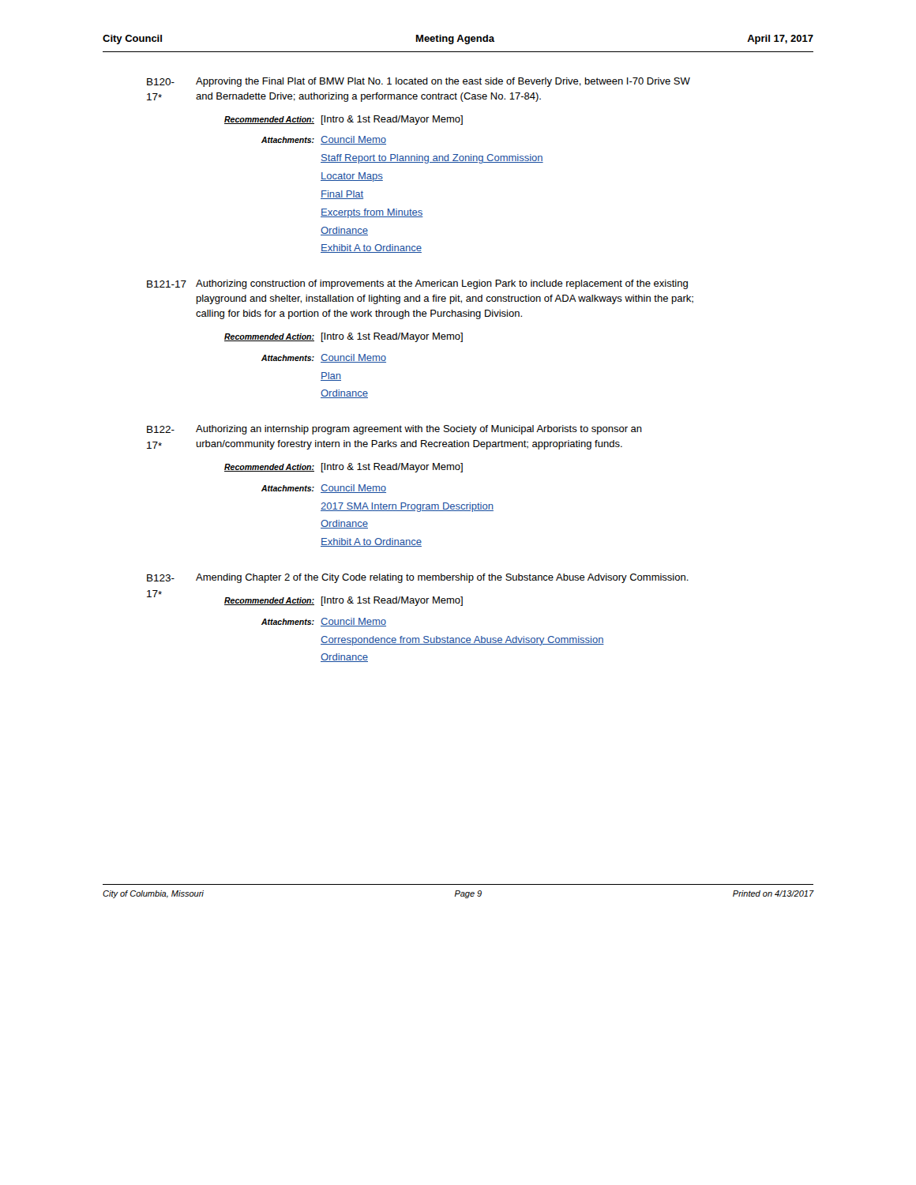City Council
Meeting Agenda
April 17, 2017
B120-17*
Approving the Final Plat of BMW Plat No. 1 located on the east side of Beverly Drive, between I-70 Drive SW and Bernadette Drive; authorizing a performance contract (Case No. 17-84).
Recommended Action: [Intro & 1st Read/Mayor Memo]
Attachments: Council Memo Staff Report to Planning and Zoning Commission Locator Maps Final Plat Excerpts from Minutes Ordinance Exhibit A to Ordinance
B121-17
Authorizing construction of improvements at the American Legion Park to include replacement of the existing playground and shelter, installation of lighting and a fire pit, and construction of ADA walkways within the park; calling for bids for a portion of the work through the Purchasing Division.
Recommended Action: [Intro & 1st Read/Mayor Memo]
Attachments: Council Memo Plan Ordinance
B122-17*
Authorizing an internship program agreement with the Society of Municipal Arborists to sponsor an urban/community forestry intern in the Parks and Recreation Department; appropriating funds.
Recommended Action: [Intro & 1st Read/Mayor Memo]
Attachments: Council Memo 2017 SMA Intern Program Description Ordinance Exhibit A to Ordinance
B123-17*
Amending Chapter 2 of the City Code relating to membership of the Substance Abuse Advisory Commission.
Recommended Action: [Intro & 1st Read/Mayor Memo]
Attachments: Council Memo Correspondence from Substance Abuse Advisory Commission Ordinance
City of Columbia, Missouri
Page 9
Printed on 4/13/2017